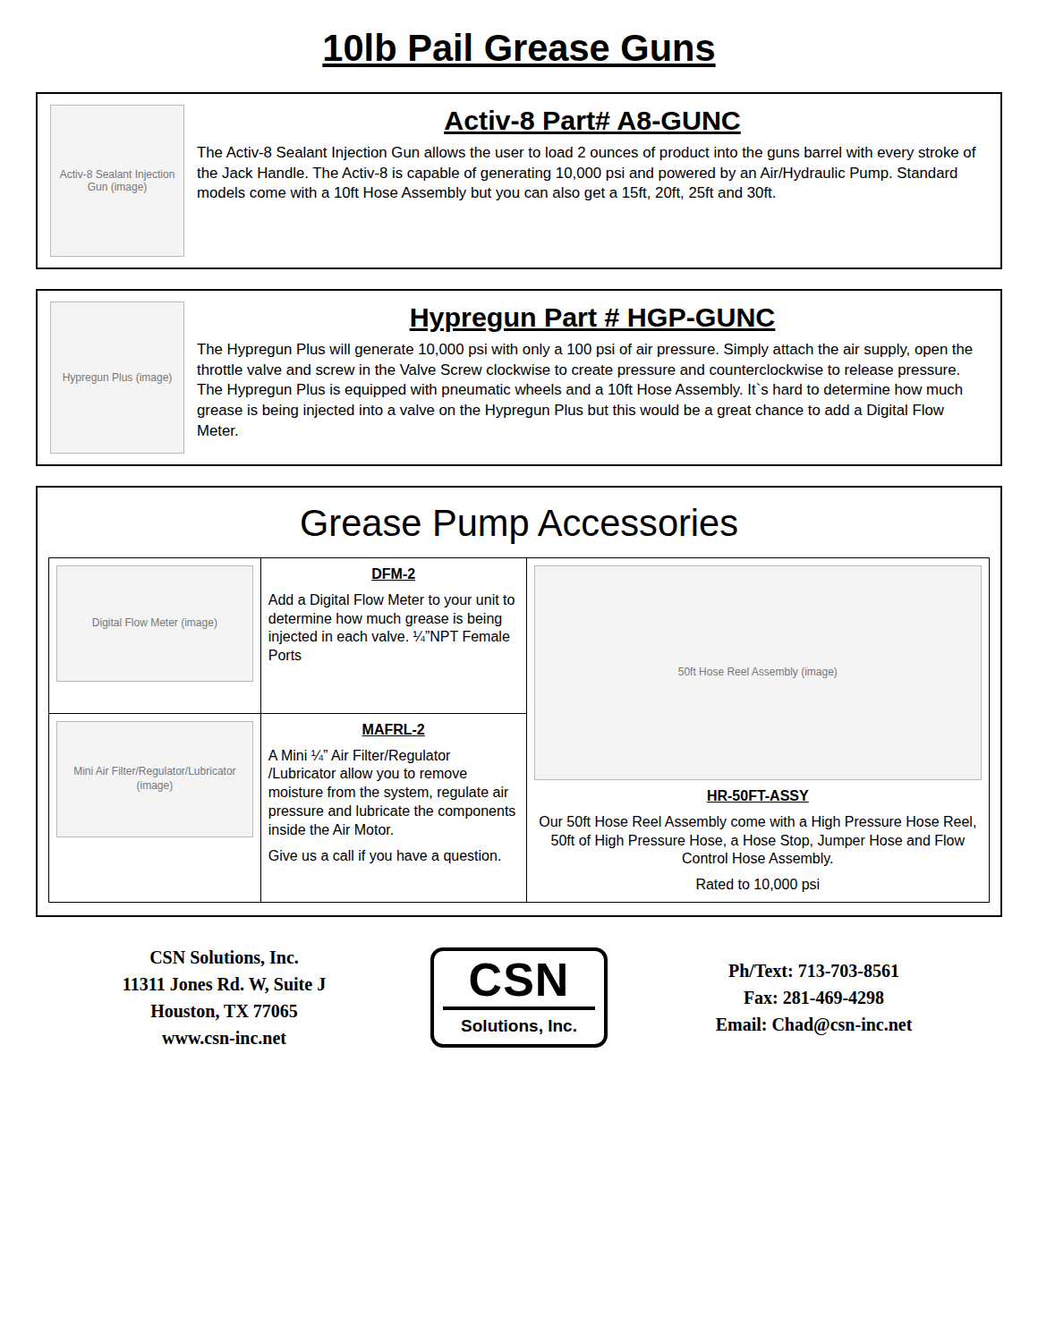10lb Pail Grease Guns
Activ-8 Sealant Injection Gun (image)
Activ-8 Part# A8-GUNC
The Activ-8 Sealant Injection Gun allows the user to load 2 ounces of product into the guns barrel with every stroke of the Jack Handle. The Activ-8 is capable of generating 10,000 psi and powered by an Air/Hydraulic Pump. Standard models come with a 10ft Hose Assembly but you can also get a 15ft, 20ft, 25ft and 30ft.
Hypregun Plus (image)
Hypregun Part # HGP-GUNC
The Hypregun Plus will generate 10,000 psi with only a 100 psi of air pressure. Simply attach the air supply, open the throttle valve and screw in the Valve Screw clockwise to create pressure and counterclockwise to release pressure. The Hypregun Plus is equipped with pneumatic wheels and a 10ft Hose Assembly. It`s hard to determine how much grease is being injected into a valve on the Hypregun Plus but this would be a great chance to add a Digital Flow Meter.
Grease Pump Accessories
| Digital Flow Meter (image) | DFM-2 Add a Digital Flow Meter to your unit to determine how much grease is being injected in each valve. ¼”NPT Female Ports | 50ft Hose Reel Assembly (image) HR-50FT-ASSY Our 50ft Hose Reel Assembly come with a High Pressure Hose Reel, 50ft of High Pressure Hose, a Hose Stop, Jumper Hose and Flow Control Hose Assembly. Rated to 10,000 psi |
| Mini Air Filter/Regulator/Lubricator (image) | MAFRL-2 A Mini ¼” Air Filter/Regulator /Lubricator allow you to remove moisture from the system, regulate air pressure and lubricate the components inside the Air Motor. Give us a call if you have a question. |
CSN Solutions, Inc.
11311 Jones Rd. W, Suite J
Houston, TX 77065
www.csn-inc.net
CSN
Solutions, Inc.
Ph/Text: 713-703-8561
Fax: 281-469-4298
Email: Chad@csn-inc.net